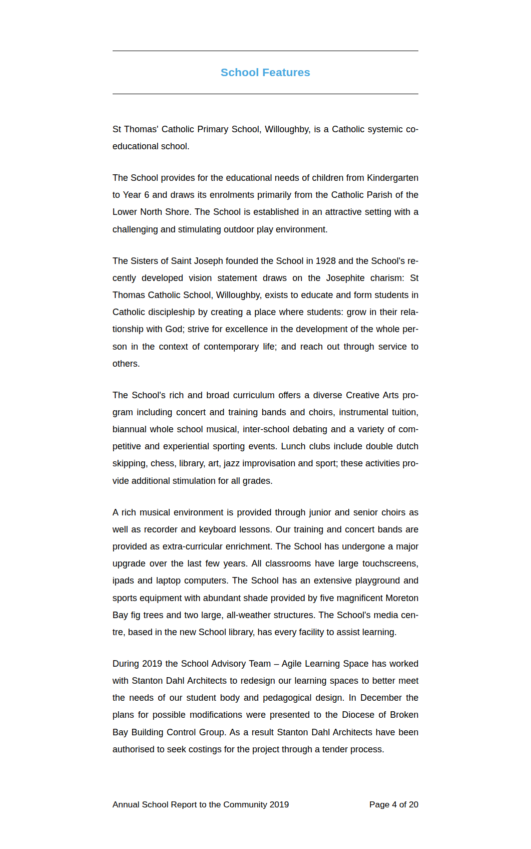School Features
St Thomas' Catholic Primary School, Willoughby, is a Catholic systemic co-educational school.
The School provides for the educational needs of children from Kindergarten to Year 6 and draws its enrolments primarily from the Catholic Parish of the Lower North Shore. The School is established in an attractive setting with a challenging and stimulating outdoor play environment.
The Sisters of Saint Joseph founded the School in 1928 and the School's recently developed vision statement draws on the Josephite charism: St Thomas Catholic School, Willoughby, exists to educate and form students in Catholic discipleship by creating a place where students: grow in their relationship with God; strive for excellence in the development of the whole person in the context of contemporary life; and reach out through service to others.
The School's rich and broad curriculum offers a diverse Creative Arts program including concert and training bands and choirs, instrumental tuition, biannual whole school musical, inter-school debating and a variety of competitive and experiential sporting events. Lunch clubs include double dutch skipping, chess, library, art, jazz improvisation and sport; these activities provide additional stimulation for all grades.
A rich musical environment is provided through junior and senior choirs as well as recorder and keyboard lessons. Our training and concert bands are provided as extra-curricular enrichment. The School has undergone a major upgrade over the last few years. All classrooms have large touchscreens, ipads and laptop computers. The School has an extensive playground and sports equipment with abundant shade provided by five magnificent Moreton Bay fig trees and two large, all-weather structures. The School's media centre, based in the new School library, has every facility to assist learning.
During 2019 the School Advisory Team – Agile Learning Space has worked with Stanton Dahl Architects to redesign our learning spaces to better meet the needs of our student body and pedagogical design. In December the plans for possible modifications were presented to the Diocese of Broken Bay Building Control Group. As a result Stanton Dahl Architects have been authorised to seek costings for the project through a tender process.
Annual School Report to the Community 2019 Page 4 of 20